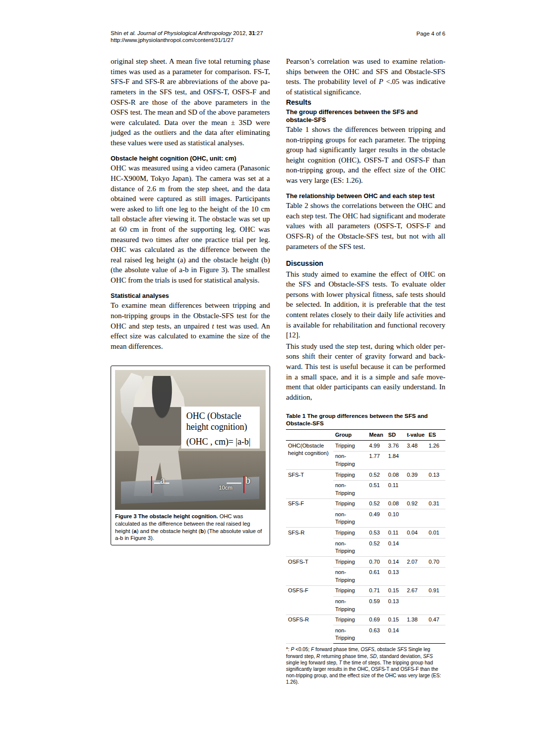Shin et al. Journal of Physiological Anthropology 2012, 31:27
http://www.jphysiolanthropol.com/content/31/1/27
Page 4 of 6
original step sheet. A mean five total returning phase times was used as a parameter for comparison. FS-T, SFS-F and SFS-R are abbreviations of the above parameters in the SFS test, and OSFS-T, OSFS-F and OSFS-R are those of the above parameters in the OSFS test. The mean and SD of the above parameters were calculated. Data over the mean ± 3SD were judged as the outliers and the data after eliminating these values were used as statistical analyses.
Obstacle height cognition (OHC, unit: cm)
OHC was measured using a video camera (Panasonic HC-X900M, Tokyo Japan). The camera was set at a distance of 2.6 m from the step sheet, and the data obtained were captured as still images. Participants were asked to lift one leg to the height of the 10 cm tall obstacle after viewing it. The obstacle was set up at 60 cm in front of the supporting leg. OHC was measured two times after one practice trial per leg. OHC was calculated as the difference between the real raised leg height (a) and the obstacle height (b) (the absolute value of a-b in Figure 3). The smallest OHC from the trials is used for statistical analysis.
Statistical analyses
To examine mean differences between tripping and non-tripping groups in the Obstacle-SFS test for the OHC and step tests, an unpaired t test was used. An effect size was calculated to examine the size of the mean differences.
OHC (Obstacle
height cognition)
(OHC , cm)= |a-b|
a
10cm
b
Figure 3 The obstacle height cognition. OHC was calculated as the difference between the real raised leg height (a) and the obstacle height (b) (The absolute value of a-b in Figure 3).
Pearson’s correlation was used to examine relationships between the OHC and SFS and Obstacle-SFS tests. The probability level of P <.05 was indicative of statistical significance.
Results
The group differences between the SFS and obstacle-SFS
Table 1 shows the differences between tripping and non-tripping groups for each parameter. The tripping group had significantly larger results in the obstacle height cognition (OHC), OSFS-T and OSFS-F than non-tripping group, and the effect size of the OHC was very large (ES: 1.26).
The relationship between OHC and each step test
Table 2 shows the correlations between the OHC and each step test. The OHC had significant and moderate values with all parameters (OSFS-T, OSFS-F and OSFS-R) of the Obstacle-SFS test, but not with all parameters of the SFS test.
Discussion
This study aimed to examine the effect of OHC on the SFS and Obstacle-SFS tests. To evaluate older persons with lower physical fitness, safe tests should be selected. In addition, it is preferable that the test content relates closely to their daily life activities and is available for rehabilitation and functional recovery [12].
This study used the step test, during which older persons shift their center of gravity forward and backward. This test is useful because it can be performed in a small space, and it is a simple and safe movement that older participants can easily understand. In addition,
Table 1 The group differences between the SFS and Obstacle-SFS
| | Group | Mean | SD | t-value | ES |
| --- | --- | --- | --- | --- | --- |
| OHC(Obstacle height cognition) | Tripping | 4.99 | 3.76 | 3.48 | 1.26 |
| non-Tripping | 1.77 | 1.84 | | |
| SFS-T | Tripping | 0.52 | 0.08 | 0.39 | 0.13 |
| non-Tripping | 0.51 | 0.11 | | |
| SFS-F | Tripping | 0.52 | 0.08 | 0.92 | 0.31 |
| non-Tripping | 0.49 | 0.10 | | |
| SFS-R | Tripping | 0.53 | 0.11 | 0.04 | 0.01 |
| non-Tripping | 0.52 | 0.14 | | |
| OSFS-T | Tripping | 0.70 | 0.14 | 2.07 | 0.70 |
| non-Tripping | 0.61 | 0.13 | | |
| OSFS-F | Tripping | 0.71 | 0.15 | 2.67 | 0.91 |
| non-Tripping | 0.59 | 0.13 | | |
| OSFS-R | Tripping | 0.69 | 0.15 | 1.38 | 0.47 |
| non-Tripping | 0.63 | 0.14 | | |
*: P <0.05; F forward phase time, OSFS, obstacle SFS Single leg forward step, R returning phase time, SD, standard deviation, SFS single leg forward step, T the time of steps. The tripping group had significantly larger results in the OHC, OSFS-T and OSFS-F than the non-tripping group, and the effect size of the OHC was very large (ES: 1.26).